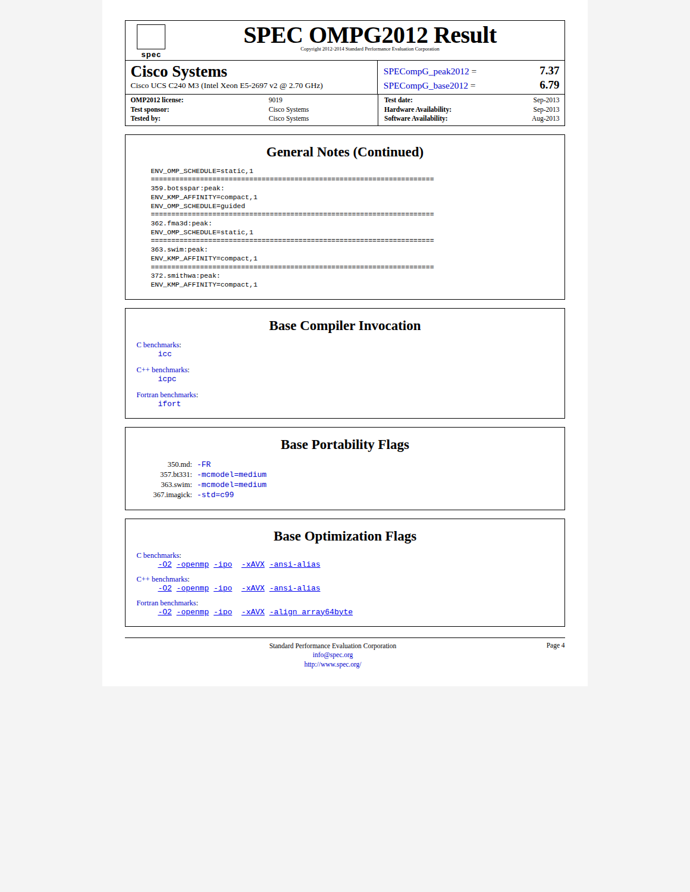spec
SPEC OMPG2012 Result
Copyright 2012-2014 Standard Performance Evaluation Corporation
Cisco Systems
Cisco UCS C240 M3 (Intel Xeon E5-2697 v2 @ 2.70 GHz)
SPECompG_peak2012 = 7.37
SPECompG_base2012 = 6.79
| OMP2012 license: | 9019 |
| Test sponsor: | Cisco Systems |
| Tested by: | Cisco Systems |
| Test date: | Sep-2013 |
| Hardware Availability: | Sep-2013 |
| Software Availability: | Aug-2013 |
General Notes (Continued)
ENV_OMP_SCHEDULE=static,1
=====================================================================
359.botsspar:peak:
ENV_KMP_AFFINITY=compact,1
ENV_OMP_SCHEDULE=guided
=====================================================================
362.fma3d:peak:
ENV_OMP_SCHEDULE=static,1
=====================================================================
363.swim:peak:
ENV_KMP_AFFINITY=compact,1
=====================================================================
372.smithwa:peak:
ENV_KMP_AFFINITY=compact,1
Base Compiler Invocation
C benchmarks:
icc
C++ benchmarks:
icpc
Fortran benchmarks:
ifort
Base Portability Flags
| 350.md: | -FR |
| 357.bt331: | -mcmodel=medium |
| 363.swim: | -mcmodel=medium |
| 367.imagick: | -std=c99 |
Base Optimization Flags
C benchmarks:
-O2 -openmp -ipo -xAVX -ansi-alias
C++ benchmarks:
-O2 -openmp -ipo -xAVX -ansi-alias
Fortran benchmarks:
-O2 -openmp -ipo -xAVX -align array64byte
Standard Performance Evaluation Corporation
info@spec.org
http://www.spec.org/
Page 4